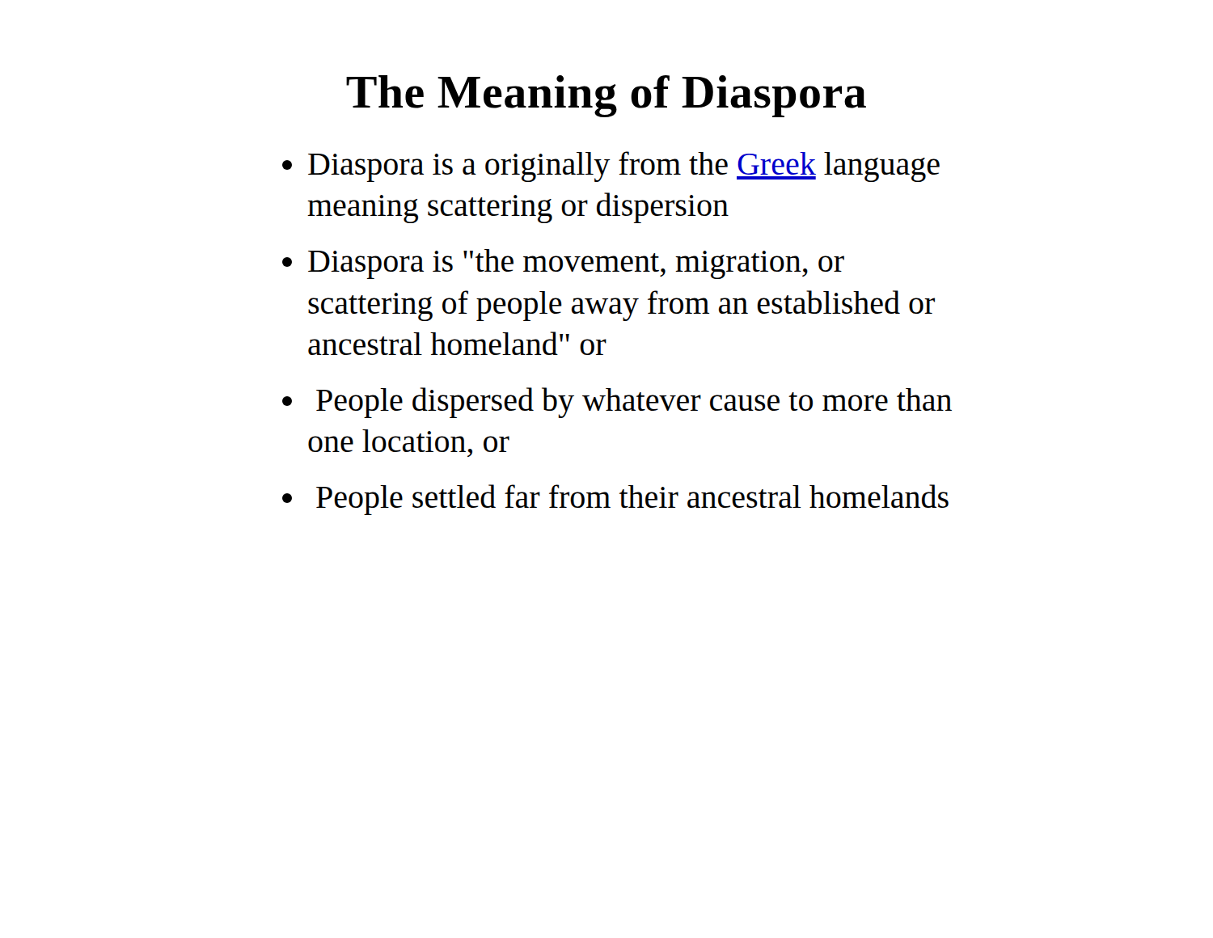The Meaning of Diaspora
Diaspora is a originally from the Greek language meaning scattering or dispersion
Diaspora is "the movement, migration, or scattering of people away from an established or ancestral homeland" or
People dispersed by whatever cause to more than one location, or
People settled far from their ancestral homelands